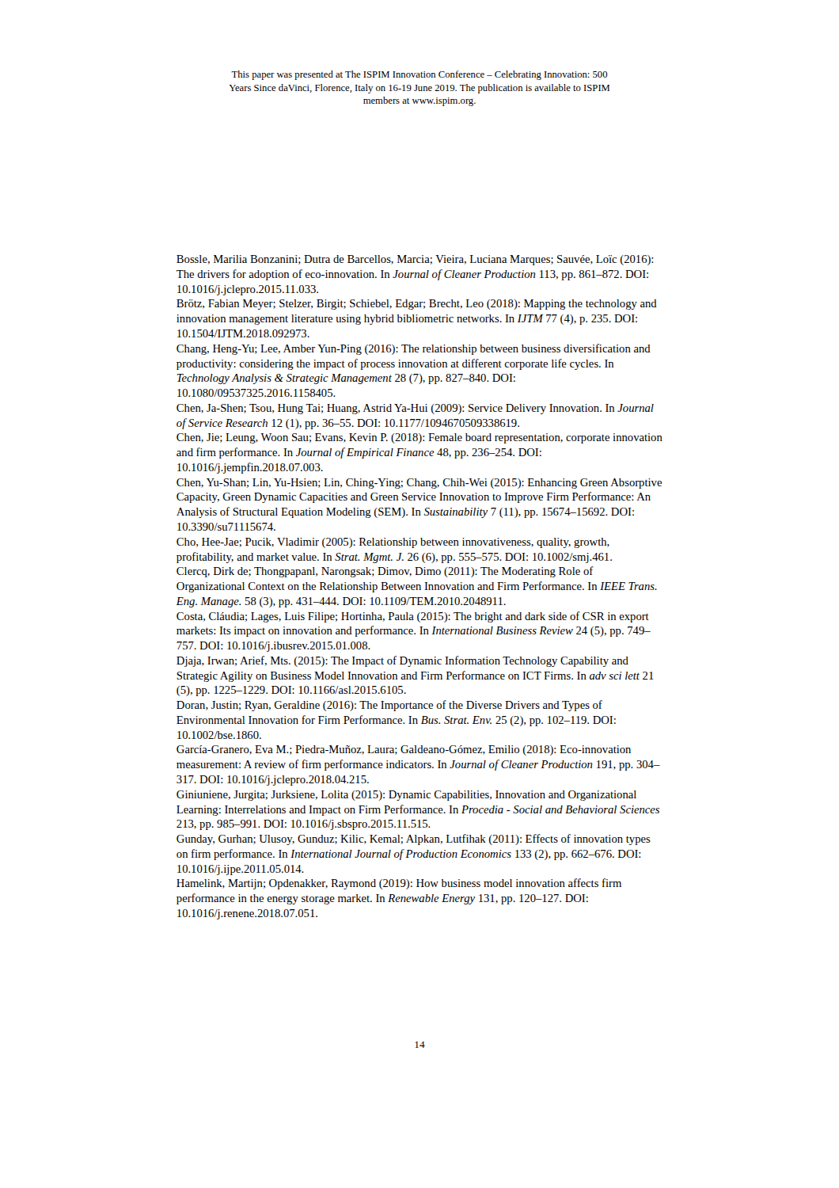This paper was presented at The ISPIM Innovation Conference – Celebrating Innovation: 500
Years Since daVinci, Florence, Italy on 16-19 June 2019. The publication is available to ISPIM
members at www.ispim.org.
Bossle, Marilia Bonzanini; Dutra de Barcellos, Marcia; Vieira, Luciana Marques; Sauvée, Loïc (2016): The drivers for adoption of eco-innovation. In Journal of Cleaner Production 113, pp. 861–872. DOI: 10.1016/j.jclepro.2015.11.033.
Brötz, Fabian Meyer; Stelzer, Birgit; Schiebel, Edgar; Brecht, Leo (2018): Mapping the technology and innovation management literature using hybrid bibliometric networks. In IJTM 77 (4), p. 235. DOI: 10.1504/IJTM.2018.092973.
Chang, Heng-Yu; Lee, Amber Yun-Ping (2016): The relationship between business diversification and productivity: considering the impact of process innovation at different corporate life cycles. In Technology Analysis & Strategic Management 28 (7), pp. 827–840. DOI: 10.1080/09537325.2016.1158405.
Chen, Ja-Shen; Tsou, Hung Tai; Huang, Astrid Ya-Hui (2009): Service Delivery Innovation. In Journal of Service Research 12 (1), pp. 36–55. DOI: 10.1177/1094670509338619.
Chen, Jie; Leung, Woon Sau; Evans, Kevin P. (2018): Female board representation, corporate innovation and firm performance. In Journal of Empirical Finance 48, pp. 236–254. DOI: 10.1016/j.jempfin.2018.07.003.
Chen, Yu-Shan; Lin, Yu-Hsien; Lin, Ching-Ying; Chang, Chih-Wei (2015): Enhancing Green Absorptive Capacity, Green Dynamic Capacities and Green Service Innovation to Improve Firm Performance: An Analysis of Structural Equation Modeling (SEM). In Sustainability 7 (11), pp. 15674–15692. DOI: 10.3390/su71115674.
Cho, Hee-Jae; Pucik, Vladimir (2005): Relationship between innovativeness, quality, growth, profitability, and market value. In Strat. Mgmt. J. 26 (6), pp. 555–575. DOI: 10.1002/smj.461.
Clercq, Dirk de; Thongpapanl, Narongsak; Dimov, Dimo (2011): The Moderating Role of Organizational Context on the Relationship Between Innovation and Firm Performance. In IEEE Trans. Eng. Manage. 58 (3), pp. 431–444. DOI: 10.1109/TEM.2010.2048911.
Costa, Cláudia; Lages, Luis Filipe; Hortinha, Paula (2015): The bright and dark side of CSR in export markets: Its impact on innovation and performance. In International Business Review 24 (5), pp. 749–757. DOI: 10.1016/j.ibusrev.2015.01.008.
Djaja, Irwan; Arief, Mts. (2015): The Impact of Dynamic Information Technology Capability and Strategic Agility on Business Model Innovation and Firm Performance on ICT Firms. In adv sci lett 21 (5), pp. 1225–1229. DOI: 10.1166/asl.2015.6105.
Doran, Justin; Ryan, Geraldine (2016): The Importance of the Diverse Drivers and Types of Environmental Innovation for Firm Performance. In Bus. Strat. Env. 25 (2), pp. 102–119. DOI: 10.1002/bse.1860.
García-Granero, Eva M.; Piedra-Muñoz, Laura; Galdeano-Gómez, Emilio (2018): Eco-innovation measurement: A review of firm performance indicators. In Journal of Cleaner Production 191, pp. 304–317. DOI: 10.1016/j.jclepro.2018.04.215.
Giniuniene, Jurgita; Jurksiene, Lolita (2015): Dynamic Capabilities, Innovation and Organizational Learning: Interrelations and Impact on Firm Performance. In Procedia - Social and Behavioral Sciences 213, pp. 985–991. DOI: 10.1016/j.sbspro.2015.11.515.
Gunday, Gurhan; Ulusoy, Gunduz; Kilic, Kemal; Alpkan, Lutfihak (2011): Effects of innovation types on firm performance. In International Journal of Production Economics 133 (2), pp. 662–676. DOI: 10.1016/j.ijpe.2011.05.014.
Hamelink, Martijn; Opdenakker, Raymond (2019): How business model innovation affects firm performance in the energy storage market. In Renewable Energy 131, pp. 120–127. DOI: 10.1016/j.renene.2018.07.051.
14